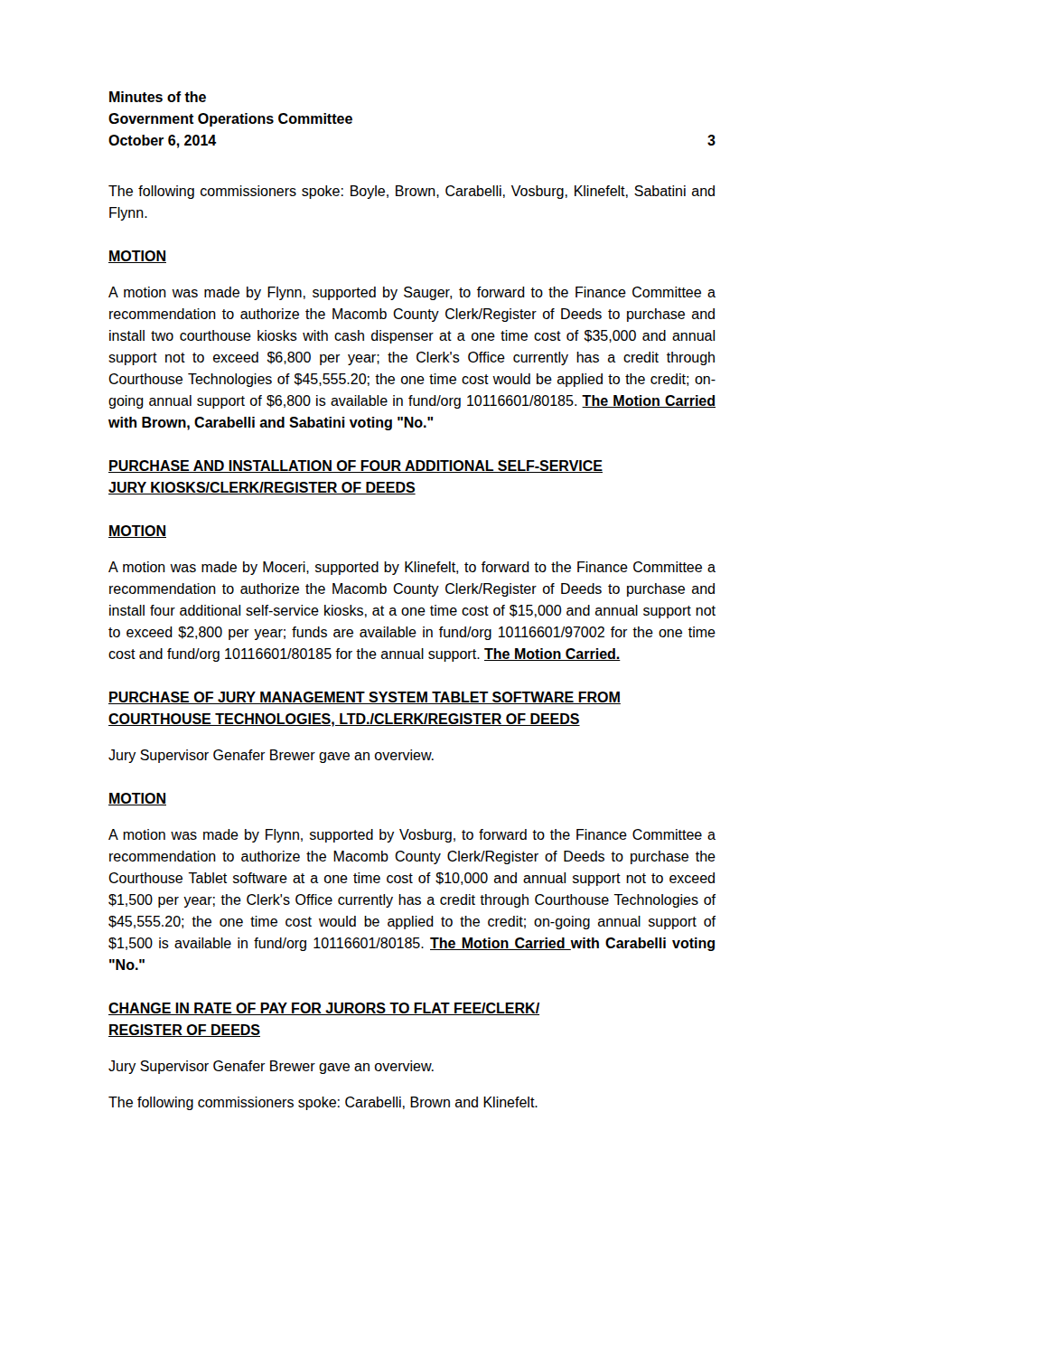Minutes of the Government Operations Committee October 6, 2014 3
The following commissioners spoke: Boyle, Brown, Carabelli, Vosburg, Klinefelt, Sabatini and Flynn.
MOTION
A motion was made by Flynn, supported by Sauger, to forward to the Finance Committee a recommendation to authorize the Macomb County Clerk/Register of Deeds to purchase and install two courthouse kiosks with cash dispenser at a one time cost of $35,000 and annual support not to exceed $6,800 per year; the Clerk's Office currently has a credit through Courthouse Technologies of $45,555.20; the one time cost would be applied to the credit; on-going annual support of $6,800 is available in fund/org 10116601/80185. The Motion Carried with Brown, Carabelli and Sabatini voting "No."
Purchase and Installation of Four Additional Self-Service
Jury Kiosks/Clerk/Register of Deeds
MOTION
A motion was made by Moceri, supported by Klinefelt, to forward to the Finance Committee a recommendation to authorize the Macomb County Clerk/Register of Deeds to purchase and install four additional self-service kiosks, at a one time cost of $15,000 and annual support not to exceed $2,800 per year; funds are available in fund/org 10116601/97002 for the one time cost and fund/org 10116601/80185 for the annual support. The Motion Carried.
Purchase of Jury Management System Tablet Software from
Courthouse Technologies, Ltd./Clerk/Register of Deeds
Jury Supervisor Genafer Brewer gave an overview.
MOTION
A motion was made by Flynn, supported by Vosburg, to forward to the Finance Committee a recommendation to authorize the Macomb County Clerk/Register of Deeds to purchase the Courthouse Tablet software at a one time cost of $10,000 and annual support not to exceed $1,500 per year; the Clerk's Office currently has a credit through Courthouse Technologies of $45,555.20; the one time cost would be applied to the credit; on-going annual support of $1,500 is available in fund/org 10116601/80185. The Motion Carried with Carabelli voting "No."
Change in Rate of Pay for Jurors to Flat Fee/Clerk/
Register of Deeds
Jury Supervisor Genafer Brewer gave an overview.
The following commissioners spoke: Carabelli, Brown and Klinefelt.